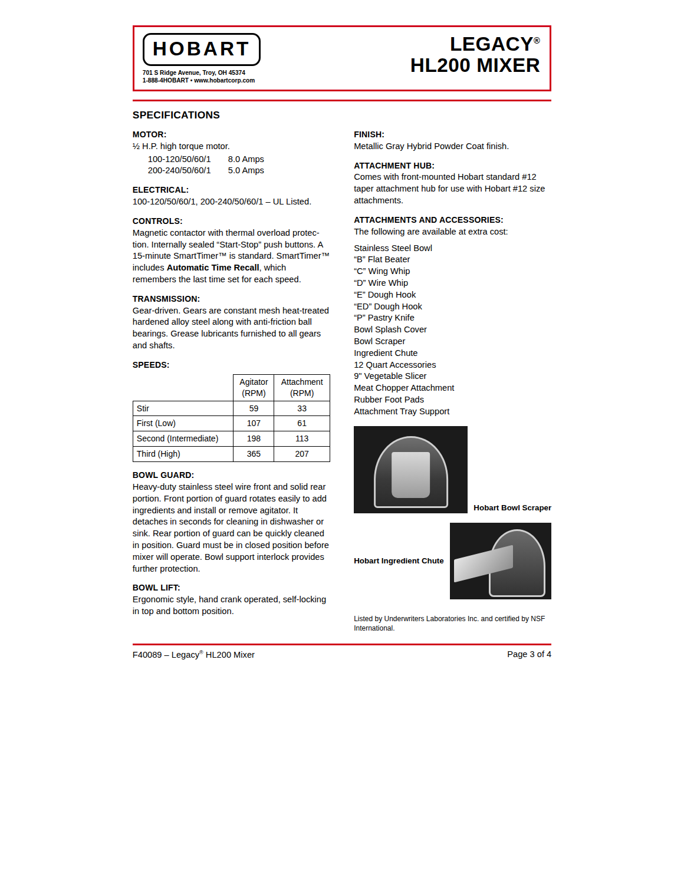HOBART
701 S Ridge Avenue, Troy, OH 45374
1-888-4HOBART • www.hobartcorp.com
LEGACY®
HL200 MIXER
SPECIFICATIONS
MOTOR:
½ H.P. high torque motor.
100-120/50/60/18.0 Amps
200-240/50/60/15.0 Amps
ELECTRICAL:
100-120/50/60/1, 200-240/50/60/1 – UL Listed.
CONTROLS:
Magnetic contactor with thermal overload protec­tion. Internally sealed “Start-Stop” push buttons. A 15-minute SmartTimer™ is standard. SmartTimer™ includes Automatic Time Recall, which remembers the last time set for each speed.
TRANSMISSION:
Gear-driven. Gears are constant mesh heat-treated hardened alloy steel along with anti-friction ball bearings. Grease lubricants furnished to all gears and shafts.
SPEEDS:
| | Agitator (RPM) | Attachment (RPM) |
| --- | --- | --- |
| Stir | 59 | 33 |
| First (Low) | 107 | 61 |
| Second (Intermediate) | 198 | 113 |
| Third (High) | 365 | 207 |
BOWL GUARD:
Heavy-duty stainless steel wire front and solid rear portion. Front portion of guard rotates easily to add ingredients and install or remove agitator. It detaches in seconds for cleaning in dishwasher or sink. Rear portion of guard can be quickly cleaned in position. Guard must be in closed position before mixer will operate. Bowl support interlock provides further protection.
BOWL LIFT:
Ergonomic style, hand crank operated, self-locking in top and bottom position.
FINISH:
Metallic Gray Hybrid Powder Coat finish.
ATTACHMENT HUB:
Comes with front-mounted Hobart standard #12 taper attachment hub for use with Hobart #12 size attachments.
ATTACHMENTS AND ACCESSORIES:
The following are available at extra cost:
Stainless Steel Bowl
“B” Flat Beater
“C” Wing Whip
“D” Wire Whip
“E” Dough Hook
“ED” Dough Hook
“P” Pastry Knife
Bowl Splash Cover
Bowl Scraper
Ingredient Chute
12 Quart Accessories
9" Vegetable Slicer
Meat Chopper Attachment
Rubber Foot Pads
Attachment Tray Support
Hobart Bowl Scraper
Hobart Ingredient Chute
Listed by Underwriters Laboratories Inc. and certified by NSF International.
F40089 – Legacy® HL200 Mixer
Page 3 of 4